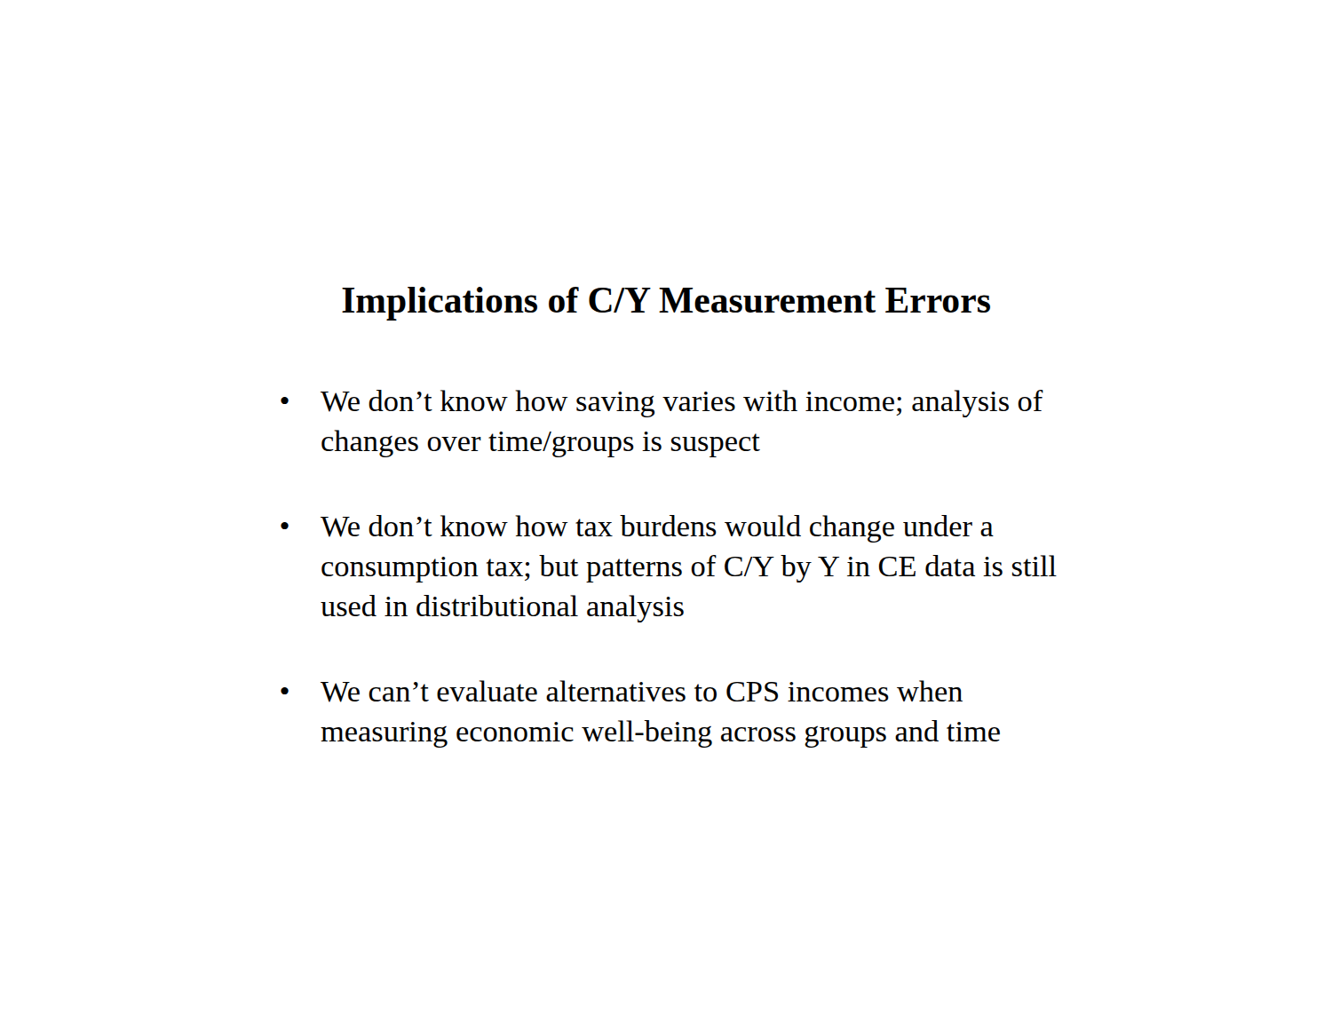Implications of C/Y Measurement Errors
We don’t know how saving varies with income; analysis of changes over time/groups is suspect
We don’t know how tax burdens would change under a consumption tax; but patterns of C/Y by Y in CE data is still used in distributional analysis
We can’t evaluate alternatives to CPS incomes when measuring economic well-being across groups and time